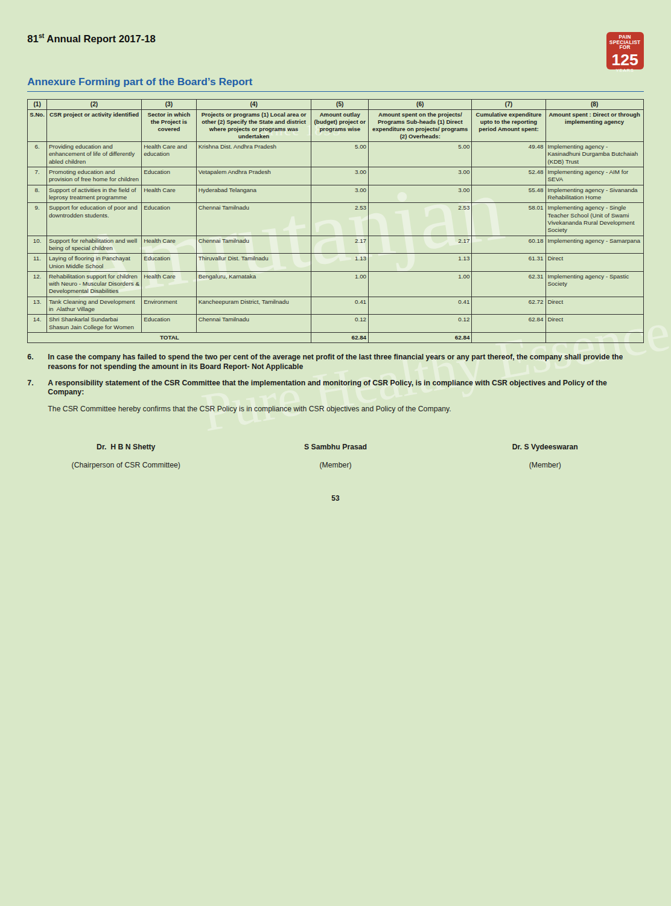Amrutanjan
Pure Healthy Essence
Since 1893
81st Annual Report 2017-18
PAIN
SPECIALIST
FOR 125 YEARS
Annexure Forming part of the Board’s Report
| (1) | (2) | (3) | (4) | (5) | (6) | (7) | (8) |
| --- | --- | --- | --- | --- | --- | --- | --- |
| S.No. | CSR project or activity identified | Sector in which the Project is covered | Projects or programs (1) Local area or other (2) Specify the State and district where projects or programs was undertaken | Amount outlay (budget) project or programs wise | Amount spent on the projects/ Programs Sub-heads (1) Direct expenditure on projects/ programs (2) Overheads: | Cumulative expenditure upto to the reporting period Amount spent: | Amount spent : Direct or through implementing agency |
| 6. | Providing education and enhancement of life of differently abled children | Health Care and education | Krishna Dist. Andhra Pradesh | 5.00 | 5.00 | 49.48 | Implementing agency - Kasinadhuni Durgamba Butchaiah (KDB) Trust |
| 7. | Promoting education and provision of free home for children | Education | Vetapalem Andhra Pradesh | 3.00 | 3.00 | 52.48 | Implementing agency - AIM for SEVA |
| 8. | Support of activities in the field of leprosy treatment programme | Health Care | Hyderabad Telangana | 3.00 | 3.00 | 55.48 | Implementing agency - Sivananda Rehabilitation Home |
| 9. | Support for education of poor and downtrodden students. | Education | Chennai Tamilnadu | 2.53 | 2.53 | 58.01 | Implementing agency - Single Teacher School (Unit of Swami Vivekananda Rural Development Society |
| 10. | Support for rehabilitation and well being of special children | Health Care | Chennai Tamilnadu | 2.17 | 2.17 | 60.18 | Implementing agency - Samarpana |
| 11. | Laying of flooring in Panchayat Union Middle School | Education | Thiruvallur Dist. Tamilnadu | 1.13 | 1.13 | 61.31 | Direct |
| 12. | Rehabilitation support for children with Neuro - Muscular Disorders & Developmental Disabilities | Health Care | Bengaluru, Karnataka | 1.00 | 1.00 | 62.31 | Implementing agency - Spastic Society |
| 13. | Tank Cleaning and Development in Alathur Village | Environment | Kancheepuram District, Tamilnadu | 0.41 | 0.41 | 62.72 | Direct |
| 14. | Shri Shankarlal Sundarbai Shasun Jain College for Women | Education | Chennai Tamilnadu | 0.12 | 0.12 | 62.84 | Direct |
| TOTAL | 62.84 | 62.84 | | |
In case the company has failed to spend the two per cent of the average net profit of the last three financial years or any part thereof, the company shall provide the reasons for not spending the amount in its Board Report- Not Applicable
A responsibility statement of the CSR Committee that the implementation and monitoring of CSR Policy, is in compliance with CSR objectives and Policy of the Company:
The CSR Committee hereby confirms that the CSR Policy is in compliance with CSR objectives and Policy of the Company.
Dr. H B N Shetty
(Chairperson of CSR Committee)
S Sambhu Prasad
(Member)
Dr. S Vydeeswaran
(Member)
53